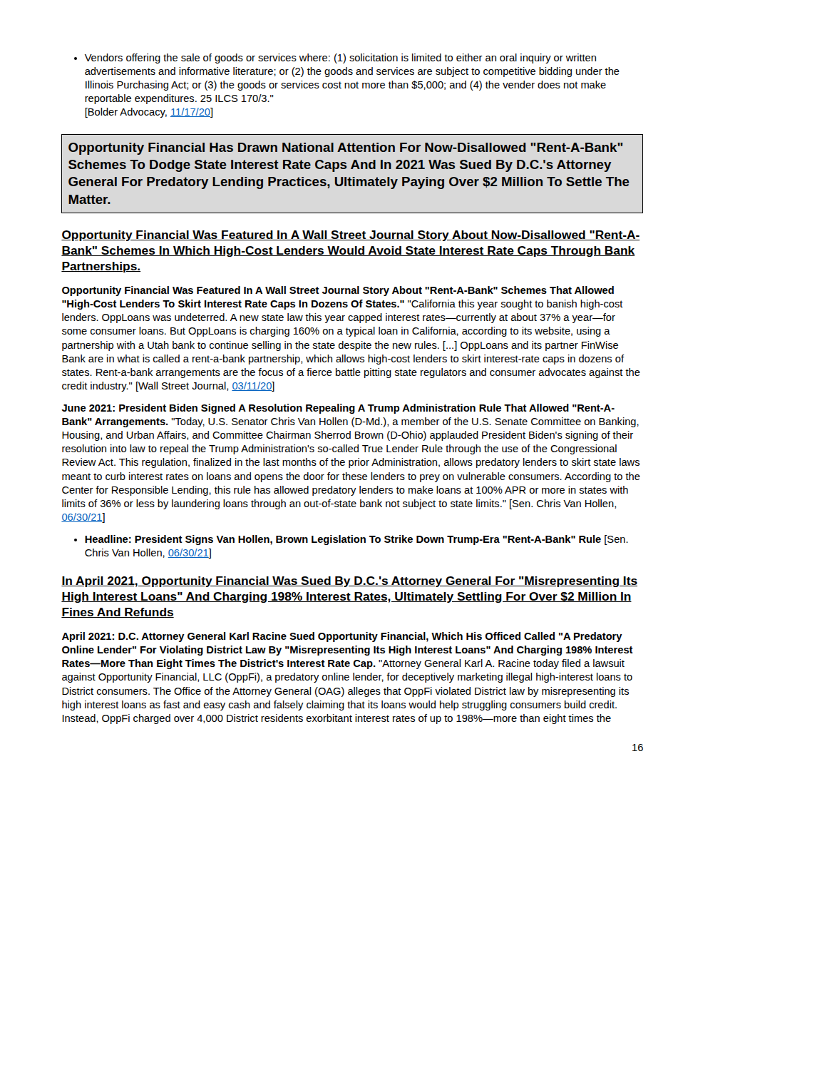Vendors offering the sale of goods or services where: (1) solicitation is limited to either an oral inquiry or written advertisements and informative literature; or (2) the goods and services are subject to competitive bidding under the Illinois Purchasing Act; or (3) the goods or services cost not more than $5,000; and (4) the vender does not make reportable expenditures. 25 ILCS 170/3."
[Bolder Advocacy, 11/17/20]
Opportunity Financial Has Drawn National Attention For Now-Disallowed "Rent-A-Bank" Schemes To Dodge State Interest Rate Caps And In 2021 Was Sued By D.C.'s Attorney General For Predatory Lending Practices, Ultimately Paying Over $2 Million To Settle The Matter.
Opportunity Financial Was Featured In A Wall Street Journal Story About Now-Disallowed "Rent-A-Bank" Schemes In Which High-Cost Lenders Would Avoid State Interest Rate Caps Through Bank Partnerships.
Opportunity Financial Was Featured In A Wall Street Journal Story About "Rent-A-Bank" Schemes That Allowed "High-Cost Lenders To Skirt Interest Rate Caps In Dozens Of States." "California this year sought to banish high-cost lenders. OppLoans was undeterred. A new state law this year capped interest rates—currently at about 37% a year—for some consumer loans. But OppLoans is charging 160% on a typical loan in California, according to its website, using a partnership with a Utah bank to continue selling in the state despite the new rules. [...] OppLoans and its partner FinWise Bank are in what is called a rent-a-bank partnership, which allows high-cost lenders to skirt interest-rate caps in dozens of states. Rent-a-bank arrangements are the focus of a fierce battle pitting state regulators and consumer advocates against the credit industry." [Wall Street Journal, 03/11/20]
June 2021: President Biden Signed A Resolution Repealing A Trump Administration Rule That Allowed "Rent-A-Bank" Arrangements. "Today, U.S. Senator Chris Van Hollen (D-Md.), a member of the U.S. Senate Committee on Banking, Housing, and Urban Affairs, and Committee Chairman Sherrod Brown (D-Ohio) applauded President Biden's signing of their resolution into law to repeal the Trump Administration's so-called True Lender Rule through the use of the Congressional Review Act. This regulation, finalized in the last months of the prior Administration, allows predatory lenders to skirt state laws meant to curb interest rates on loans and opens the door for these lenders to prey on vulnerable consumers. According to the Center for Responsible Lending, this rule has allowed predatory lenders to make loans at 100% APR or more in states with limits of 36% or less by laundering loans through an out-of-state bank not subject to state limits." [Sen. Chris Van Hollen, 06/30/21]
Headline: President Signs Van Hollen, Brown Legislation To Strike Down Trump-Era "Rent-A-Bank" Rule [Sen. Chris Van Hollen, 06/30/21]
In April 2021, Opportunity Financial Was Sued By D.C.'s Attorney General For "Misrepresenting Its High Interest Loans" And Charging 198% Interest Rates, Ultimately Settling For Over $2 Million In Fines And Refunds
April 2021: D.C. Attorney General Karl Racine Sued Opportunity Financial, Which His Officed Called "A Predatory Online Lender" For Violating District Law By "Misrepresenting Its High Interest Loans" And Charging 198% Interest Rates—More Than Eight Times The District's Interest Rate Cap. "Attorney General Karl A. Racine today filed a lawsuit against Opportunity Financial, LLC (OppFi), a predatory online lender, for deceptively marketing illegal high-interest loans to District consumers. The Office of the Attorney General (OAG) alleges that OppFi violated District law by misrepresenting its high interest loans as fast and easy cash and falsely claiming that its loans would help struggling consumers build credit. Instead, OppFi charged over 4,000 District residents exorbitant interest rates of up to 198%—more than eight times the
16